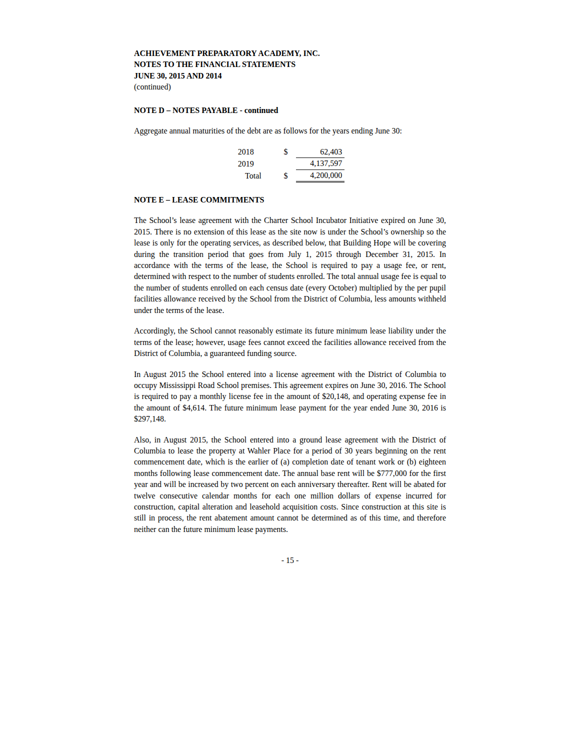ACHIEVEMENT PREPARATORY ACADEMY, INC.
NOTES TO THE FINANCIAL STATEMENTS
JUNE 30, 2015 AND 2014
(continued)
NOTE D – NOTES PAYABLE - continued
Aggregate annual maturities of the debt are as follows for the years ending June 30:
| 2018 | $ | 62,403 |
| 2019 | | 4,137,597 |
| Total | $ | 4,200,000 |
NOTE E – LEASE COMMITMENTS
The School’s lease agreement with the Charter School Incubator Initiative expired on June 30, 2015. There is no extension of this lease as the site now is under the School’s ownership so the lease is only for the operating services, as described below, that Building Hope will be covering during the transition period that goes from July 1, 2015 through December 31, 2015. In accordance with the terms of the lease, the School is required to pay a usage fee, or rent, determined with respect to the number of students enrolled. The total annual usage fee is equal to the number of students enrolled on each census date (every October) multiplied by the per pupil facilities allowance received by the School from the District of Columbia, less amounts withheld under the terms of the lease.
Accordingly, the School cannot reasonably estimate its future minimum lease liability under the terms of the lease; however, usage fees cannot exceed the facilities allowance received from the District of Columbia, a guaranteed funding source.
In August 2015 the School entered into a license agreement with the District of Columbia to occupy Mississippi Road School premises. This agreement expires on June 30, 2016. The School is required to pay a monthly license fee in the amount of $20,148, and operating expense fee in the amount of $4,614. The future minimum lease payment for the year ended June 30, 2016 is $297,148.
Also, in August 2015, the School entered into a ground lease agreement with the District of Columbia to lease the property at Wahler Place for a period of 30 years beginning on the rent commencement date, which is the earlier of (a) completion date of tenant work or (b) eighteen months following lease commencement date. The annual base rent will be $777,000 for the first year and will be increased by two percent on each anniversary thereafter. Rent will be abated for twelve consecutive calendar months for each one million dollars of expense incurred for construction, capital alteration and leasehold acquisition costs. Since construction at this site is still in process, the rent abatement amount cannot be determined as of this time, and therefore neither can the future minimum lease payments.
- 15 -